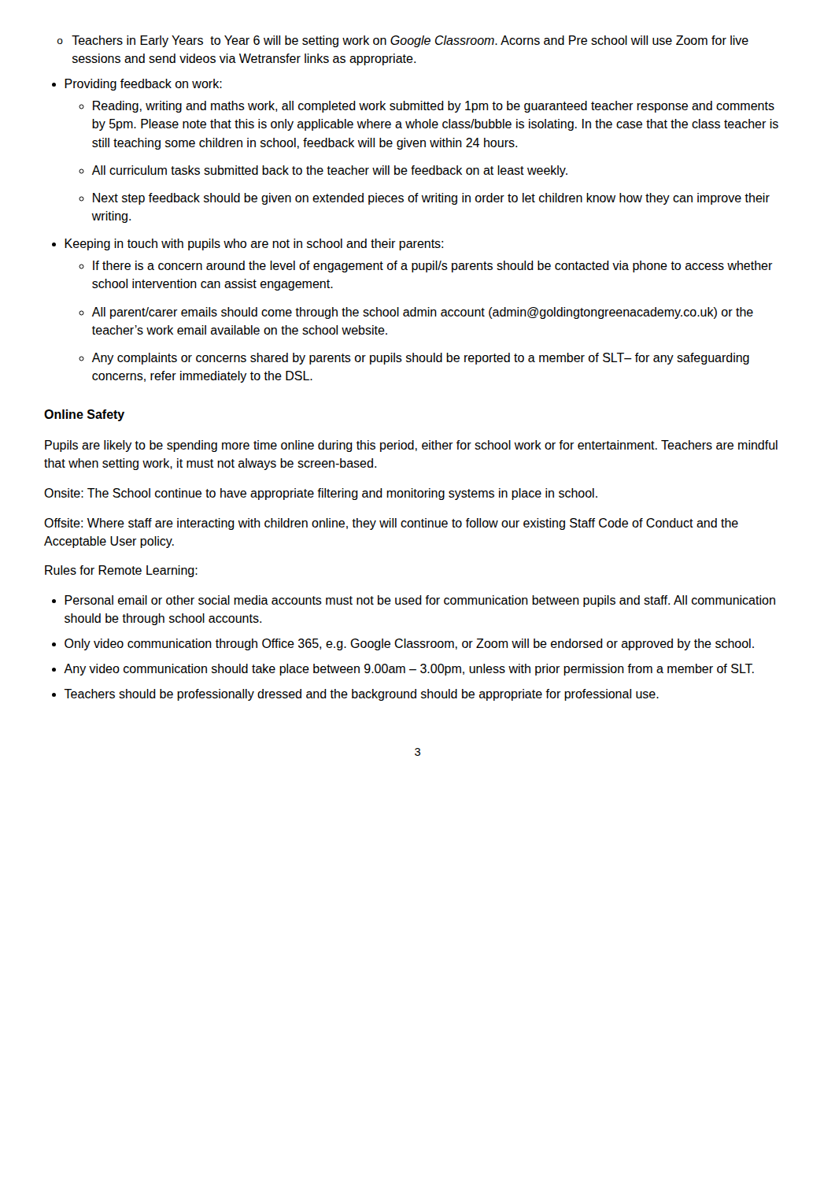Teachers in Early Years to Year 6 will be setting work on Google Classroom. Acorns and Pre school will use Zoom for live sessions and send videos via Wetransfer links as appropriate.
Providing feedback on work:
Reading, writing and maths work, all completed work submitted by 1pm to be guaranteed teacher response and comments by 5pm. Please note that this is only applicable where a whole class/bubble is isolating. In the case that the class teacher is still teaching some children in school, feedback will be given within 24 hours.
All curriculum tasks submitted back to the teacher will be feedback on at least weekly.
Next step feedback should be given on extended pieces of writing in order to let children know how they can improve their writing.
Keeping in touch with pupils who are not in school and their parents:
If there is a concern around the level of engagement of a pupil/s parents should be contacted via phone to access whether school intervention can assist engagement.
All parent/carer emails should come through the school admin account (admin@goldingtongreenacademy.co.uk) or the teacher’s work email available on the school website.
Any complaints or concerns shared by parents or pupils should be reported to a member of SLT– for any safeguarding concerns, refer immediately to the DSL.
Online Safety
Pupils are likely to be spending more time online during this period, either for school work or for entertainment. Teachers are mindful that when setting work, it must not always be screen-based.
Onsite: The School continue to have appropriate filtering and monitoring systems in place in school.
Offsite: Where staff are interacting with children online, they will continue to follow our existing Staff Code of Conduct and the Acceptable User policy.
Rules for Remote Learning:
Personal email or other social media accounts must not be used for communication between pupils and staff. All communication should be through school accounts.
Only video communication through Office 365, e.g. Google Classroom, or Zoom will be endorsed or approved by the school.
Any video communication should take place between 9.00am – 3.00pm, unless with prior permission from a member of SLT.
Teachers should be professionally dressed and the background should be appropriate for professional use.
3